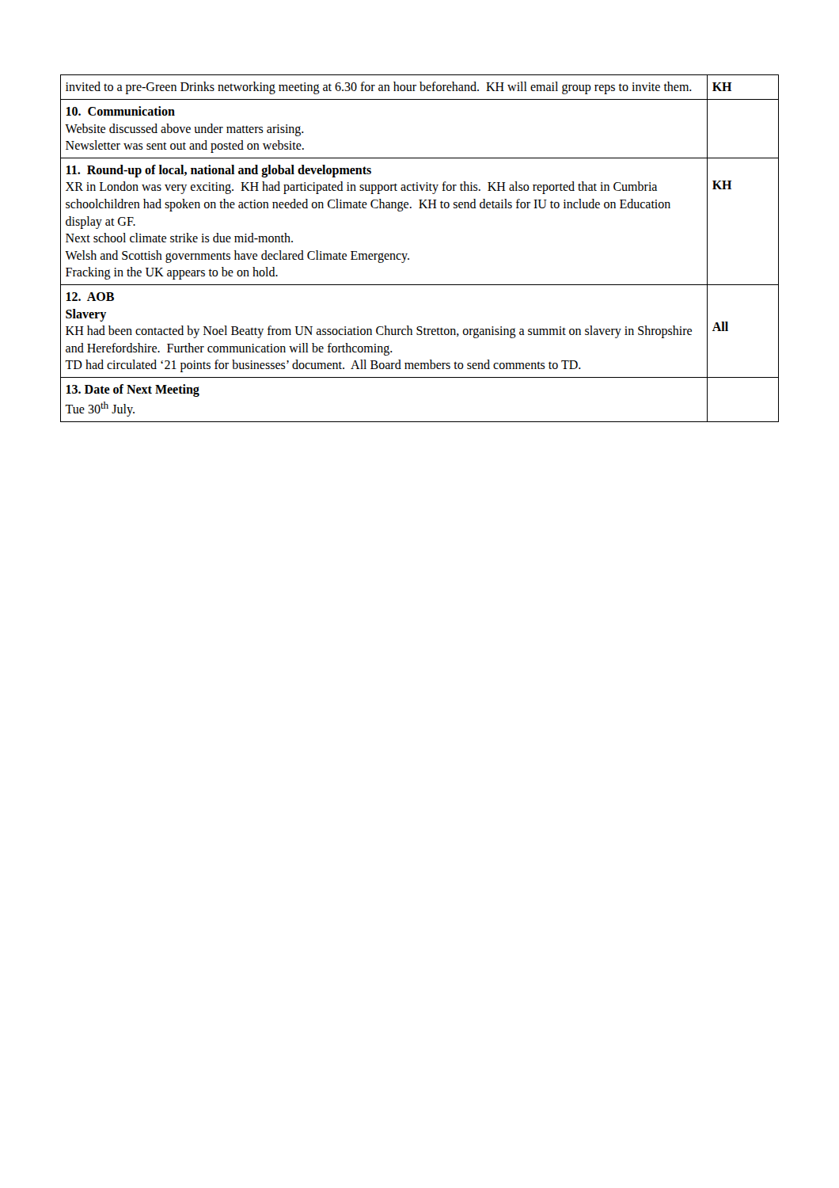| invited to a pre-Green Drinks networking meeting at 6.30 for an hour beforehand. KH will email group reps to invite them. | KH |
| 10. Communication Website discussed above under matters arising. Newsletter was sent out and posted on website. | |
| 11. Round-up of local, national and global developments XR in London was very exciting. KH had participated in support activity for this. KH also reported that in Cumbria schoolchildren had spoken on the action needed on Climate Change. KH to send details for IU to include on Education display at GF. Next school climate strike is due mid-month. Welsh and Scottish governments have declared Climate Emergency. Fracking in the UK appears to be on hold. | KH |
| 12. AOB Slavery KH had been contacted by Noel Beatty from UN association Church Stretton, organising a summit on slavery in Shropshire and Herefordshire. Further communication will be forthcoming. TD had circulated ‘21 points for businesses’ document. All Board members to send comments to TD. | All |
| 13. Date of Next Meeting Tue 30 th July. | |